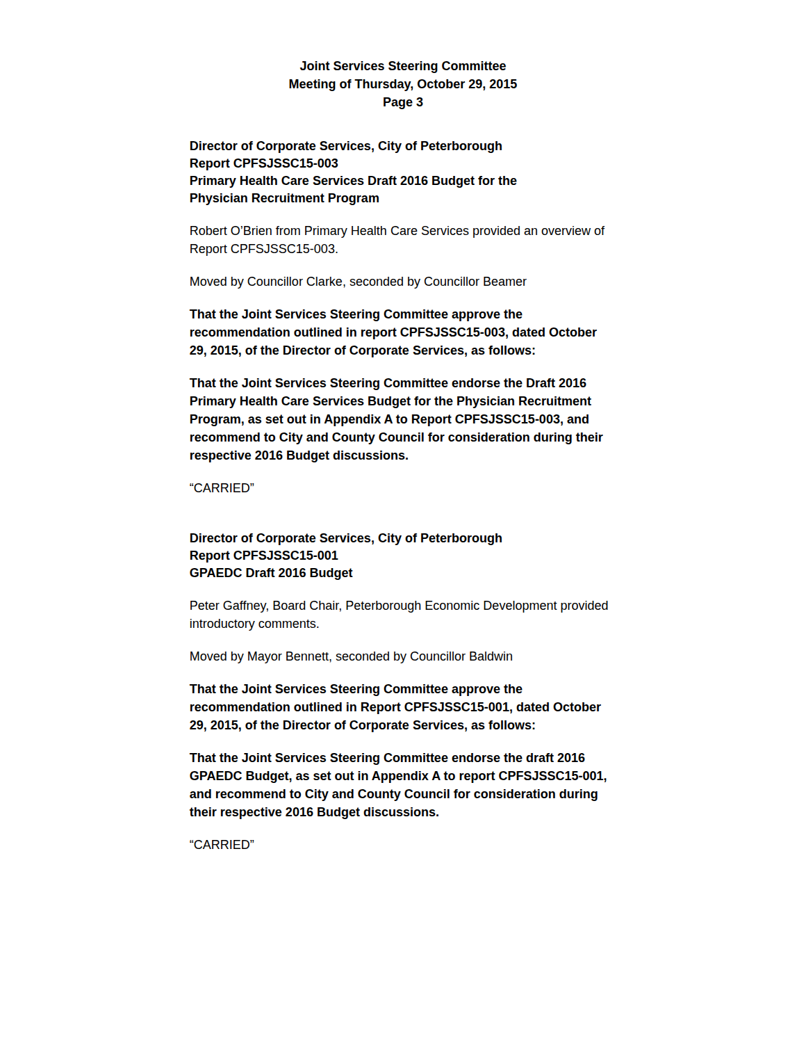Joint Services Steering Committee Meeting of Thursday, October 29, 2015 Page 3
Director of Corporate Services, City of Peterborough Report CPFSJSSC15-003 Primary Health Care Services Draft 2016 Budget for the Physician Recruitment Program
Robert O’Brien from Primary Health Care Services provided an overview of Report CPFSJSSC15-003.
Moved by Councillor Clarke, seconded by Councillor Beamer
That the Joint Services Steering Committee approve the recommendation outlined in report CPFSJSSC15-003, dated October 29, 2015, of the Director of Corporate Services, as follows:
That the Joint Services Steering Committee endorse the Draft 2016 Primary Health Care Services Budget for the Physician Recruitment Program, as set out in Appendix A to Report CPFSJSSC15-003, and recommend to City and County Council for consideration during their respective 2016 Budget discussions.
“CARRIED”
Director of Corporate Services, City of Peterborough Report CPFSJSSC15-001 GPAEDC Draft 2016 Budget
Peter Gaffney, Board Chair, Peterborough Economic Development provided introductory comments.
Moved by Mayor Bennett, seconded by Councillor Baldwin
That the Joint Services Steering Committee approve the recommendation outlined in Report CPFSJSSC15-001, dated October 29, 2015, of the Director of Corporate Services, as follows:
That the Joint Services Steering Committee endorse the draft 2016 GPAEDC Budget, as set out in Appendix A to report CPFSJSSC15-001, and recommend to City and County Council for consideration during their respective 2016 Budget discussions.
“CARRIED”